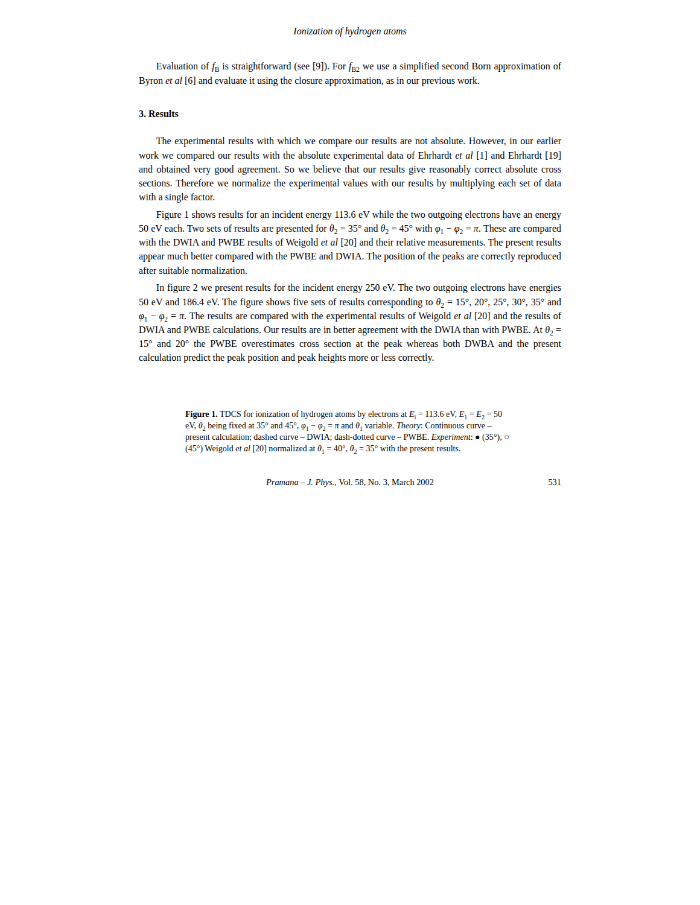Ionization of hydrogen atoms
Evaluation of fB is straightforward (see [9]). For fB2 we use a simplified second Born approximation of Byron et al [6] and evaluate it using the closure approximation, as in our previous work.
3. Results
The experimental results with which we compare our results are not absolute. However, in our earlier work we compared our results with the absolute experimental data of Ehrhardt et al [1] and Ehrhardt [19] and obtained very good agreement. So we believe that our results give reasonably correct absolute cross sections. Therefore we normalize the experimental values with our results by multiplying each set of data with a single factor.
Figure 1 shows results for an incident energy 113.6 eV while the two outgoing electrons have an energy 50 eV each. Two sets of results are presented for θ2 = 35° and θ2 = 45° with φ1 − φ2 = π. These are compared with the DWIA and PWBE results of Weigold et al [20] and their relative measurements. The present results appear much better compared with the PWBE and DWIA. The position of the peaks are correctly reproduced after suitable normalization.
In figure 2 we present results for the incident energy 250 eV. The two outgoing electrons have energies 50 eV and 186.4 eV. The figure shows five sets of results corresponding to θ2 = 15°, 20°, 25°, 30°, 35° and φ1 − φ2 = π. The results are compared with the experimental results of Weigold et al [20] and the results of DWIA and PWBE calculations. Our results are in better agreement with the DWIA than with PWBE. At θ2 = 15° and 20° the PWBE overestimates cross section at the peak whereas both DWBA and the present calculation predict the peak position and peak heights more or less correctly.
Figure 1. TDCS for ionization of hydrogen atoms by electrons at Ei = 113.6 eV, E1 = E2 = 50 eV, θ2 being fixed at 35° and 45°, φ1 − φ2 = π and θ1 variable. Theory: Continuous curve – present calculation; dashed curve – DWIA; dash-dotted curve – PWBE. Experiment: ● (35°), ○ (45°) Weigold et al [20] normalized at θ1 = 40°, θ2 = 35° with the present results.
Pramana – J. Phys., Vol. 58, No. 3, March 2002 531